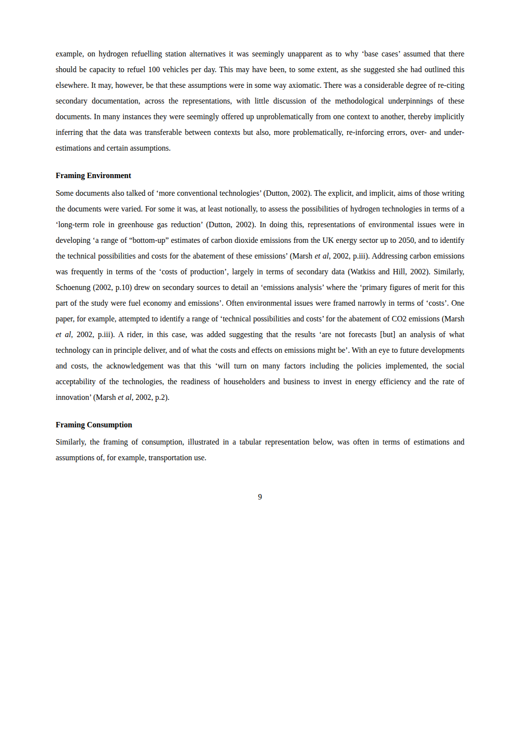example, on hydrogen refuelling station alternatives it was seemingly unapparent as to why ‘base cases’ assumed that there should be capacity to refuel 100 vehicles per day. This may have been, to some extent, as she suggested she had outlined this elsewhere. It may, however, be that these assumptions were in some way axiomatic. There was a considerable degree of re-citing secondary documentation, across the representations, with little discussion of the methodological underpinnings of these documents. In many instances they were seemingly offered up unproblematically from one context to another, thereby implicitly inferring that the data was transferable between contexts but also, more problematically, re-inforcing errors, over- and under-estimations and certain assumptions.
Framing Environment
Some documents also talked of ‘more conventional technologies’ (Dutton, 2002). The explicit, and implicit, aims of those writing the documents were varied. For some it was, at least notionally, to assess the possibilities of hydrogen technologies in terms of a ‘long-term role in greenhouse gas reduction’ (Dutton, 2002). In doing this, representations of environmental issues were in developing ‘a range of “bottom-up” estimates of carbon dioxide emissions from the UK energy sector up to 2050, and to identify the technical possibilities and costs for the abatement of these emissions’ (Marsh et al, 2002, p.iii). Addressing carbon emissions was frequently in terms of the ‘costs of production’, largely in terms of secondary data (Watkiss and Hill, 2002). Similarly, Schoenung (2002, p.10) drew on secondary sources to detail an ‘emissions analysis’ where the ‘primary figures of merit for this part of the study were fuel economy and emissions’. Often environmental issues were framed narrowly in terms of ‘costs’. One paper, for example, attempted to identify a range of ‘technical possibilities and costs’ for the abatement of CO2 emissions (Marsh et al, 2002, p.iii). A rider, in this case, was added suggesting that the results ‘are not forecasts [but] an analysis of what technology can in principle deliver, and of what the costs and effects on emissions might be’. With an eye to future developments and costs, the acknowledgement was that this ‘will turn on many factors including the policies implemented, the social acceptability of the technologies, the readiness of householders and business to invest in energy efficiency and the rate of innovation’ (Marsh et al, 2002, p.2).
Framing Consumption
Similarly, the framing of consumption, illustrated in a tabular representation below, was often in terms of estimations and assumptions of, for example, transportation use.
9